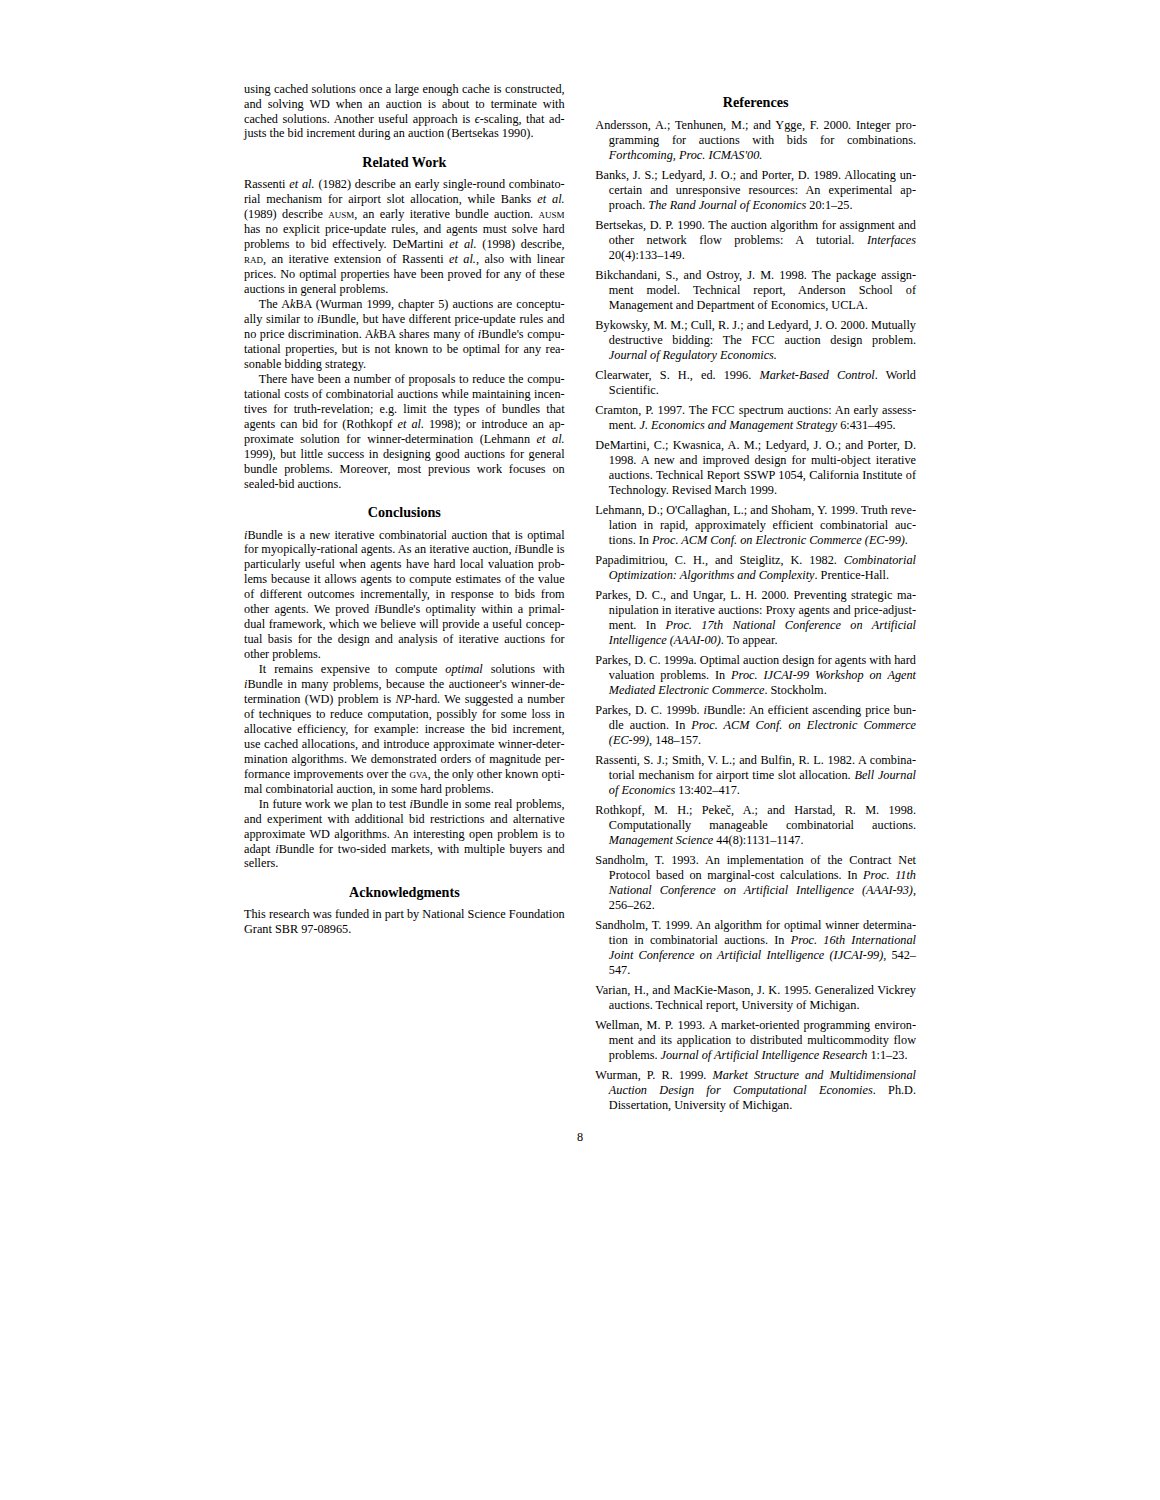using cached solutions once a large enough cache is constructed, and solving WD when an auction is about to terminate with cached solutions. Another useful approach is ϵ-scaling, that adjusts the bid increment during an auction (Bertsekas 1990).
Related Work
Rassenti et al. (1982) describe an early single-round combinatorial mechanism for airport slot allocation, while Banks et al. (1989) describe ausm, an early iterative bundle auction. ausm has no explicit price-update rules, and agents must solve hard problems to bid effectively. DeMartini et al. (1998) describe, rad, an iterative extension of Rassenti et al., also with linear prices. No optimal properties have been proved for any of these auctions in general problems.
The Ak BA (Wurman 1999, chapter 5) auctions are conceptually similar to i Bundle, but have different price-update rules and no price discrimination. Ak BA shares many of i Bundle's computational properties, but is not known to be optimal for any reasonable bidding strategy.
There have been a number of proposals to reduce the computational costs of combinatorial auctions while maintaining incentives for truth-revelation; e.g. limit the types of bundles that agents can bid for (Rothkopf et al. 1998); or introduce an approximate solution for winner-determination (Lehmann et al. 1999), but little success in designing good auctions for general bundle problems. Moreover, most previous work focuses on sealed-bid auctions.
Conclusions
i Bundle is a new iterative combinatorial auction that is optimal for myopically-rational agents. As an iterative auction, i Bundle is particularly useful when agents have hard local valuation problems because it allows agents to compute estimates of the value of different outcomes incrementally, in response to bids from other agents. We proved i Bundle's optimality within a primal-dual framework, which we believe will provide a useful conceptual basis for the design and analysis of iterative auctions for other problems.
It remains expensive to compute optimal solutions with i Bundle in many problems, because the auctioneer's winner-determination (WD) problem is NP-hard. We suggested a number of techniques to reduce computation, possibly for some loss in allocative efficiency, for example: increase the bid increment, use cached allocations, and introduce approximate winner-determination algorithms. We demonstrated orders of magnitude performance improvements over the gva, the only other known optimal combinatorial auction, in some hard problems.
In future work we plan to test i Bundle in some real problems, and experiment with additional bid restrictions and alternative approximate WD algorithms. An interesting open problem is to adapt i Bundle for two-sided markets, with multiple buyers and sellers.
Acknowledgments
This research was funded in part by National Science Foundation Grant SBR 97-08965.
References
Andersson, A.; Tenhunen, M.; and Ygge, F. 2000. Integer programming for auctions with bids for combinations. Forthcoming, Proc. ICMAS'00.
Banks, J. S.; Ledyard, J. O.; and Porter, D. 1989. Allocating uncertain and unresponsive resources: An experimental approach. The Rand Journal of Economics 20:1–25.
Bertsekas, D. P. 1990. The auction algorithm for assignment and other network flow problems: A tutorial. Interfaces 20(4):133–149.
Bikchandani, S., and Ostroy, J. M. 1998. The package assignment model. Technical report, Anderson School of Management and Department of Economics, UCLA.
Bykowsky, M. M.; Cull, R. J.; and Ledyard, J. O. 2000. Mutually destructive bidding: The FCC auction design problem. Journal of Regulatory Economics.
Clearwater, S. H., ed. 1996. Market-Based Control. World Scientific.
Cramton, P. 1997. The FCC spectrum auctions: An early assessment. J. Economics and Management Strategy 6:431–495.
DeMartini, C.; Kwasnica, A. M.; Ledyard, J. O.; and Porter, D. 1998. A new and improved design for multi-object iterative auctions. Technical Report SSWP 1054, California Institute of Technology. Revised March 1999.
Lehmann, D.; O'Callaghan, L.; and Shoham, Y. 1999. Truth revelation in rapid, approximately efficient combinatorial auctions. In Proc. ACM Conf. on Electronic Commerce (EC-99).
Papadimitriou, C. H., and Steiglitz, K. 1982. Combinatorial Optimization: Algorithms and Complexity. Prentice-Hall.
Parkes, D. C., and Ungar, L. H. 2000. Preventing strategic manipulation in iterative auctions: Proxy agents and price-adjustment. In Proc. 17th National Conference on Artificial Intelligence (AAAI-00). To appear.
Parkes, D. C. 1999a. Optimal auction design for agents with hard valuation problems. In Proc. IJCAI-99 Workshop on Agent Mediated Electronic Commerce. Stockholm.
Parkes, D. C. 1999b. i Bundle: An efficient ascending price bundle auction. In Proc. ACM Conf. on Electronic Commerce (EC-99), 148–157.
Rassenti, S. J.; Smith, V. L.; and Bulfin, R. L. 1982. A combinatorial mechanism for airport time slot allocation. Bell Journal of Economics 13:402–417.
Rothkopf, M. H.; Pekeč, A.; and Harstad, R. M. 1998. Computationally manageable combinatorial auctions. Management Science 44(8):1131–1147.
Sandholm, T. 1993. An implementation of the Contract Net Protocol based on marginal-cost calculations. In Proc. 11th National Conference on Artificial Intelligence (AAAI-93), 256–262.
Sandholm, T. 1999. An algorithm for optimal winner determination in combinatorial auctions. In Proc. 16th International Joint Conference on Artificial Intelligence (IJCAI-99), 542–547.
Varian, H., and MacKie-Mason, J. K. 1995. Generalized Vickrey auctions. Technical report, University of Michigan.
Wellman, M. P. 1993. A market-oriented programming environment and its application to distributed multicommodity flow problems. Journal of Artificial Intelligence Research 1:1–23.
Wurman, P. R. 1999. Market Structure and Multidimensional Auction Design for Computational Economies. Ph.D. Dissertation, University of Michigan.
8